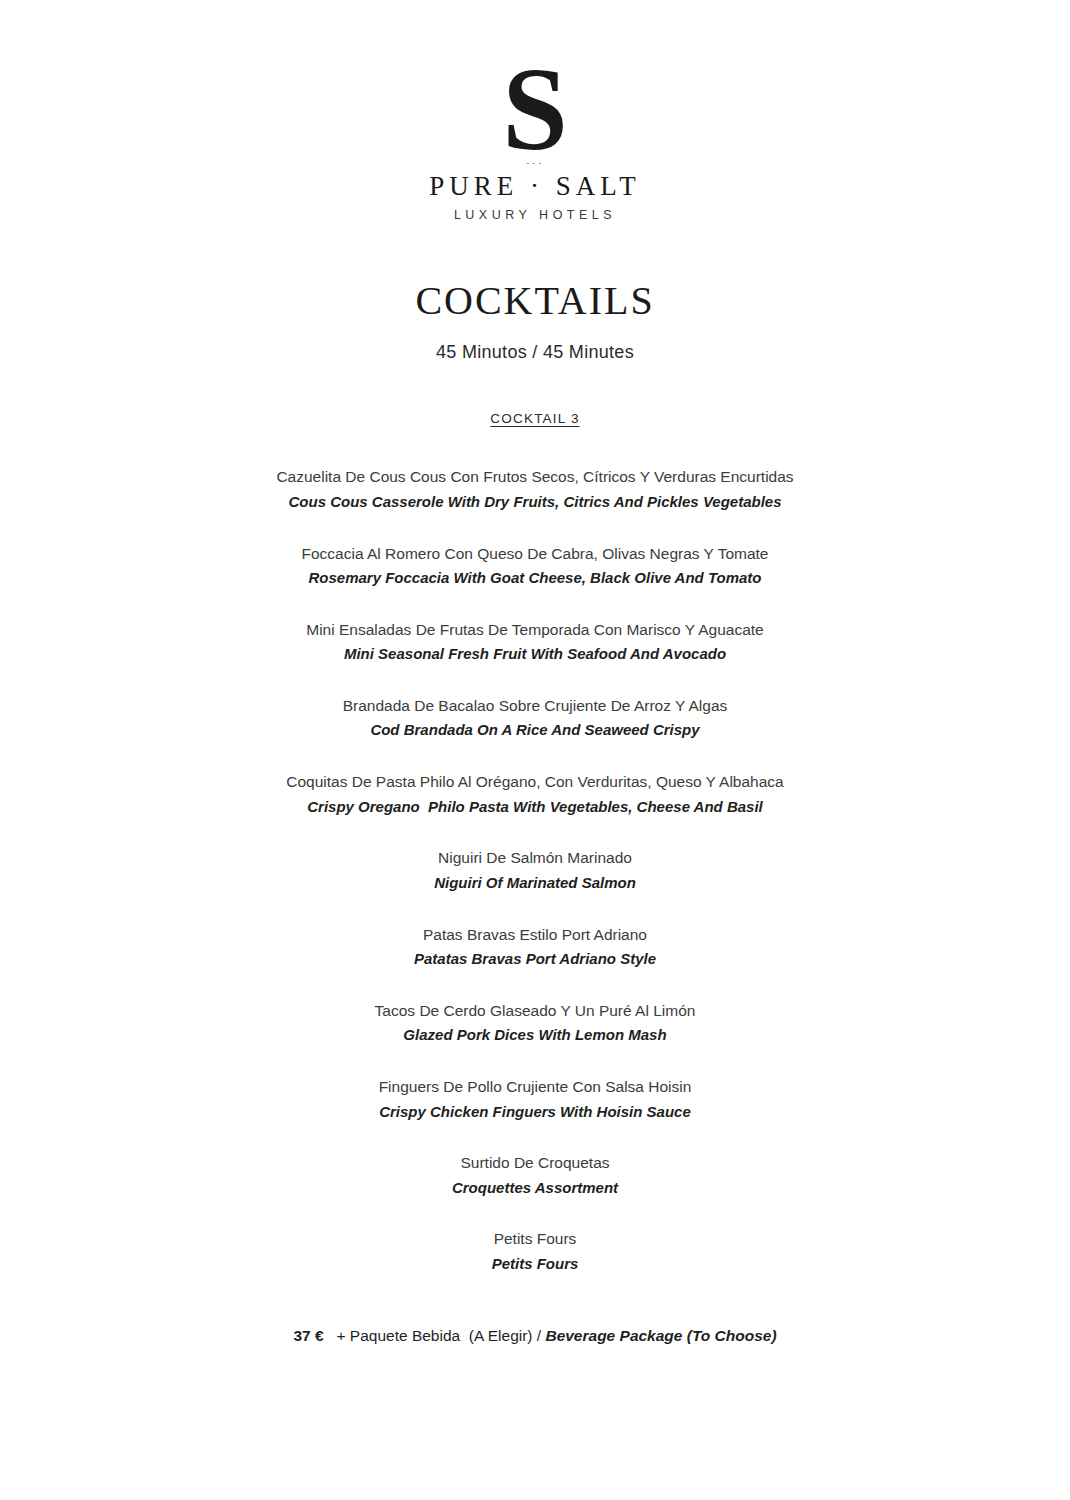S ․․․ PURE · SALT LUXURY HOTELS
COCKTAILS
45 Minutos / 45 Minutes
COCKTAIL 3
Cazuelita De Cous Cous Con Frutos Secos, Cítricos Y Verduras Encurtidas Cous Cous Casserole With Dry Fruits, Citrics And Pickles Vegetables
Foccacia Al Romero Con Queso De Cabra, Olivas Negras Y Tomate Rosemary Foccacia With Goat Cheese, Black Olive And Tomato
Mini Ensaladas De Frutas De Temporada Con Marisco Y Aguacate Mini Seasonal Fresh Fruit With Seafood And Avocado
Brandada De Bacalao Sobre Crujiente De Arroz Y Algas Cod Brandada On A Rice And Seaweed Crispy
Coquitas De Pasta Philo Al Orégano, Con Verduritas, Queso Y Albahaca Crispy Oregano Philo Pasta With Vegetables, Cheese And Basil
Niguiri De Salmón Marinado Niguiri Of Marinated Salmon
Patas Bravas Estilo Port Adriano Patatas Bravas Port Adriano Style
Tacos De Cerdo Glaseado Y Un Puré Al Limón Glazed Pork Dices With Lemon Mash
Finguers De Pollo Crujiente Con Salsa Hoisin Crispy Chicken Finguers With Hoisin Sauce
Surtido De Croquetas Croquettes Assortment
Petits Fours Petits Fours
37 € + Paquete Bebida (A Elegir) / Beverage Package (To Choose)